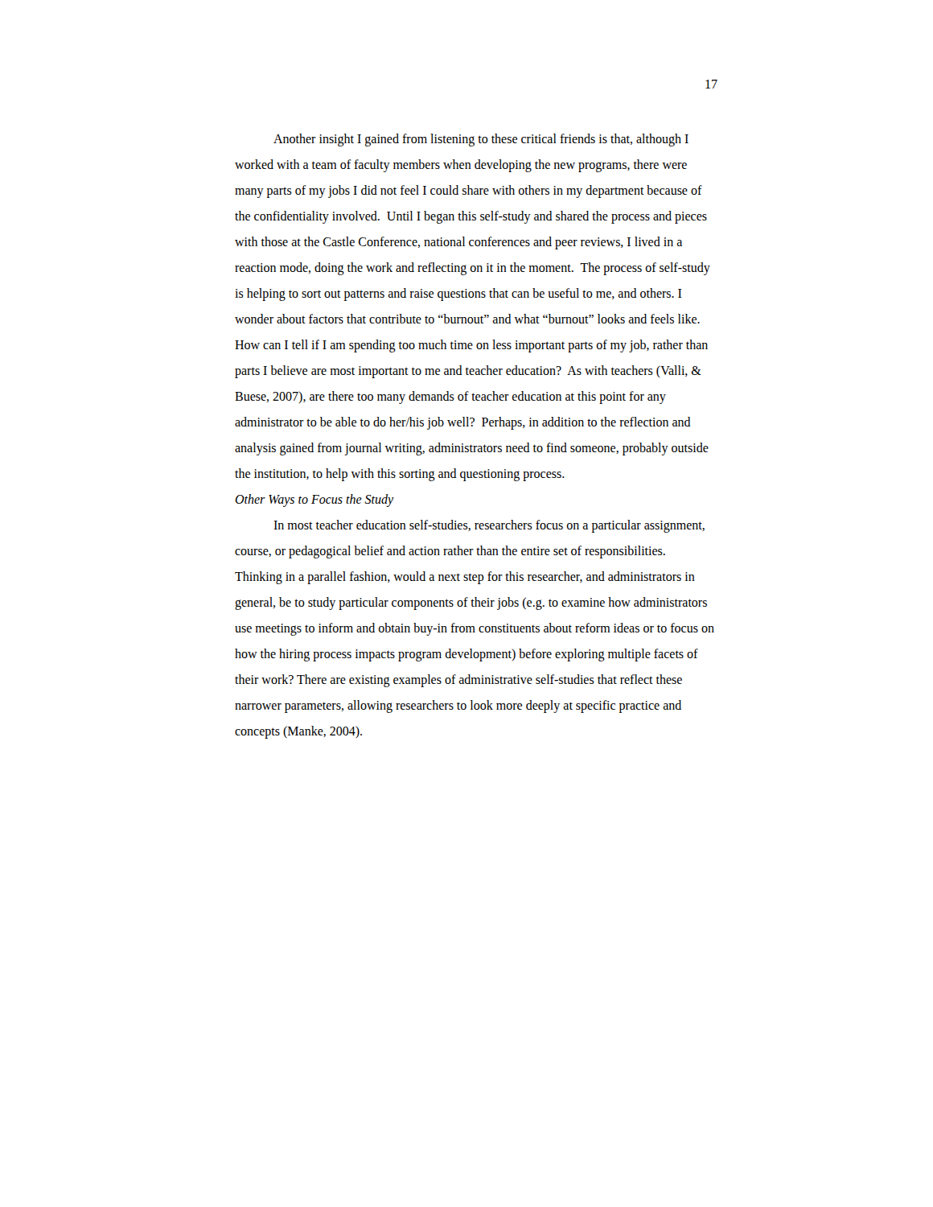17
Another insight I gained from listening to these critical friends is that, although I worked with a team of faculty members when developing the new programs, there were many parts of my jobs I did not feel I could share with others in my department because of the confidentiality involved. Until I began this self-study and shared the process and pieces with those at the Castle Conference, national conferences and peer reviews, I lived in a reaction mode, doing the work and reflecting on it in the moment. The process of self-study is helping to sort out patterns and raise questions that can be useful to me, and others. I wonder about factors that contribute to “burnout” and what “burnout” looks and feels like. How can I tell if I am spending too much time on less important parts of my job, rather than parts I believe are most important to me and teacher education? As with teachers (Valli, & Buese, 2007), are there too many demands of teacher education at this point for any administrator to be able to do her/his job well? Perhaps, in addition to the reflection and analysis gained from journal writing, administrators need to find someone, probably outside the institution, to help with this sorting and questioning process.
Other Ways to Focus the Study
In most teacher education self-studies, researchers focus on a particular assignment, course, or pedagogical belief and action rather than the entire set of responsibilities. Thinking in a parallel fashion, would a next step for this researcher, and administrators in general, be to study particular components of their jobs (e.g. to examine how administrators use meetings to inform and obtain buy-in from constituents about reform ideas or to focus on how the hiring process impacts program development) before exploring multiple facets of their work? There are existing examples of administrative self-studies that reflect these narrower parameters, allowing researchers to look more deeply at specific practice and concepts (Manke, 2004).